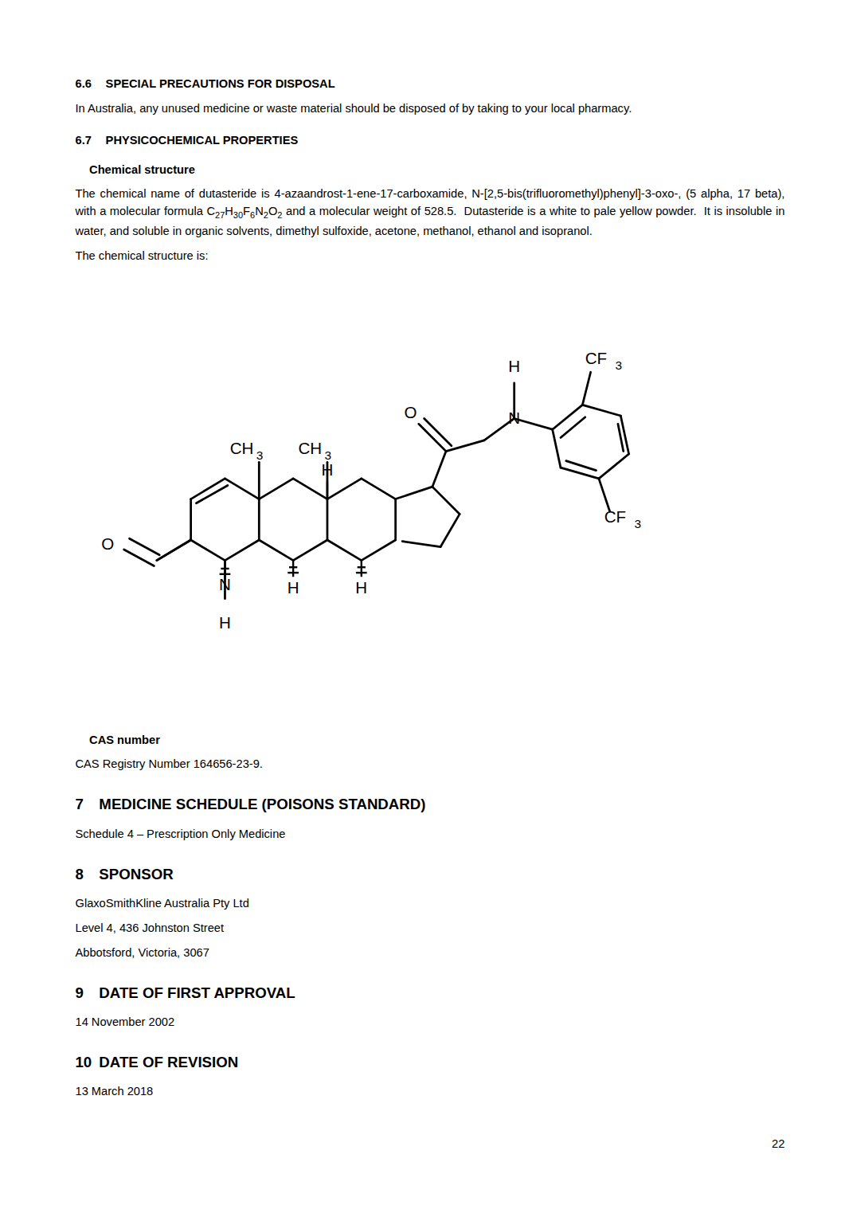6.6 SPECIAL PRECAUTIONS FOR DISPOSAL
In Australia, any unused medicine or waste material should be disposed of by taking to your local pharmacy.
6.7 PHYSICOCHEMICAL PROPERTIES
Chemical structure
The chemical name of dutasteride is 4-azaandrost-1-ene-17-carboxamide, N-[2,5-bis(trifluoromethyl)phenyl]-3-oxo-, (5 alpha, 17 beta), with a molecular formula C27H30F6N2O2 and a molecular weight of 528.5. Dutasteride is a white to pale yellow powder. It is insoluble in water, and soluble in organic solvents, dimethyl sulfoxide, acetone, methanol, ethanol and isopranol.
The chemical structure is:
O N H CH 3 CH 3 H H H O N H CF 3 CF 3
CAS number
CAS Registry Number 164656-23-9.
7 MEDICINE SCHEDULE (POISONS STANDARD)
Schedule 4 – Prescription Only Medicine
8 SPONSOR
GlaxoSmithKline Australia Pty Ltd
Level 4, 436 Johnston Street
Abbotsford, Victoria, 3067
9 DATE OF FIRST APPROVAL
14 November 2002
10 DATE OF REVISION
13 March 2018
22